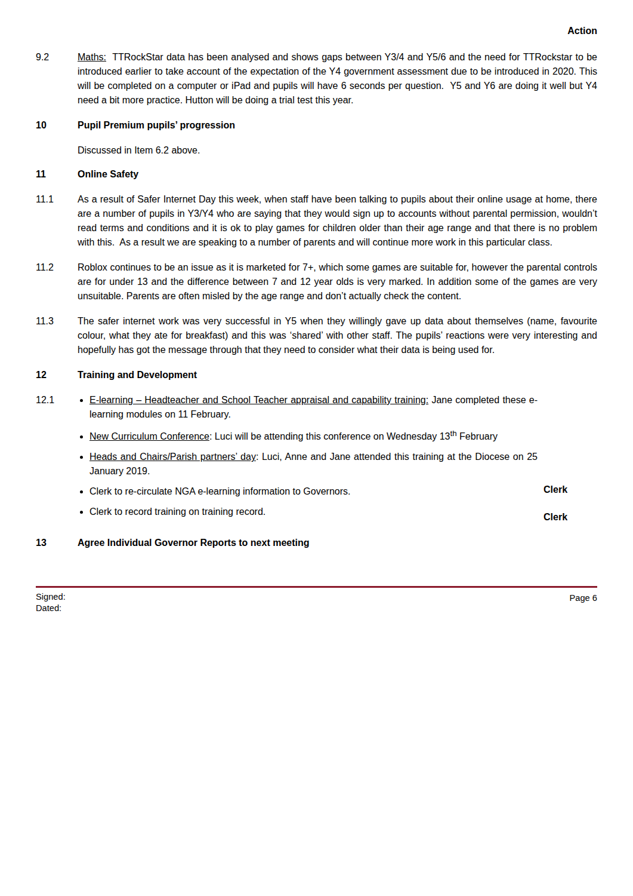Action
9.2
Maths: TTRockStar data has been analysed and shows gaps between Y3/4 and Y5/6 and the need for TTRockstar to be introduced earlier to take account of the expectation of the Y4 government assessment due to be introduced in 2020. This will be completed on a computer or iPad and pupils will have 6 seconds per question. Y5 and Y6 are doing it well but Y4 need a bit more practice. Hutton will be doing a trial test this year.
10
Pupil Premium pupils’ progression
Discussed in Item 6.2 above.
11
Online Safety
11.1
As a result of Safer Internet Day this week, when staff have been talking to pupils about their online usage at home, there are a number of pupils in Y3/Y4 who are saying that they would sign up to accounts without parental permission, wouldn’t read terms and conditions and it is ok to play games for children older than their age range and that there is no problem with this. As a result we are speaking to a number of parents and will continue more work in this particular class.
11.2
Roblox continues to be an issue as it is marketed for 7+, which some games are suitable for, however the parental controls are for under 13 and the difference between 7 and 12 year olds is very marked. In addition some of the games are very unsuitable. Parents are often misled by the age range and don’t actually check the content.
11.3
The safer internet work was very successful in Y5 when they willingly gave up data about themselves (name, favourite colour, what they ate for breakfast) and this was ‘shared’ with other staff. The pupils’ reactions were very interesting and hopefully has got the message through that they need to consider what their data is being used for.
12
Training and Development
12.1
E-learning – Headteacher and School Teacher appraisal and capability training: Jane completed these e-learning modules on 11 February.
New Curriculum Conference: Luci will be attending this conference on Wednesday 13th February
Heads and Chairs/Parish partners’ day: Luci, Anne and Jane attended this training at the Diocese on 25 January 2019.
Clerk to re-circulate NGA e-learning information to Governors.
Clerk to record training on training record.
Clerk
Clerk
13
Agree Individual Governor Reports to next meeting
Signed:
Dated:
Page 6